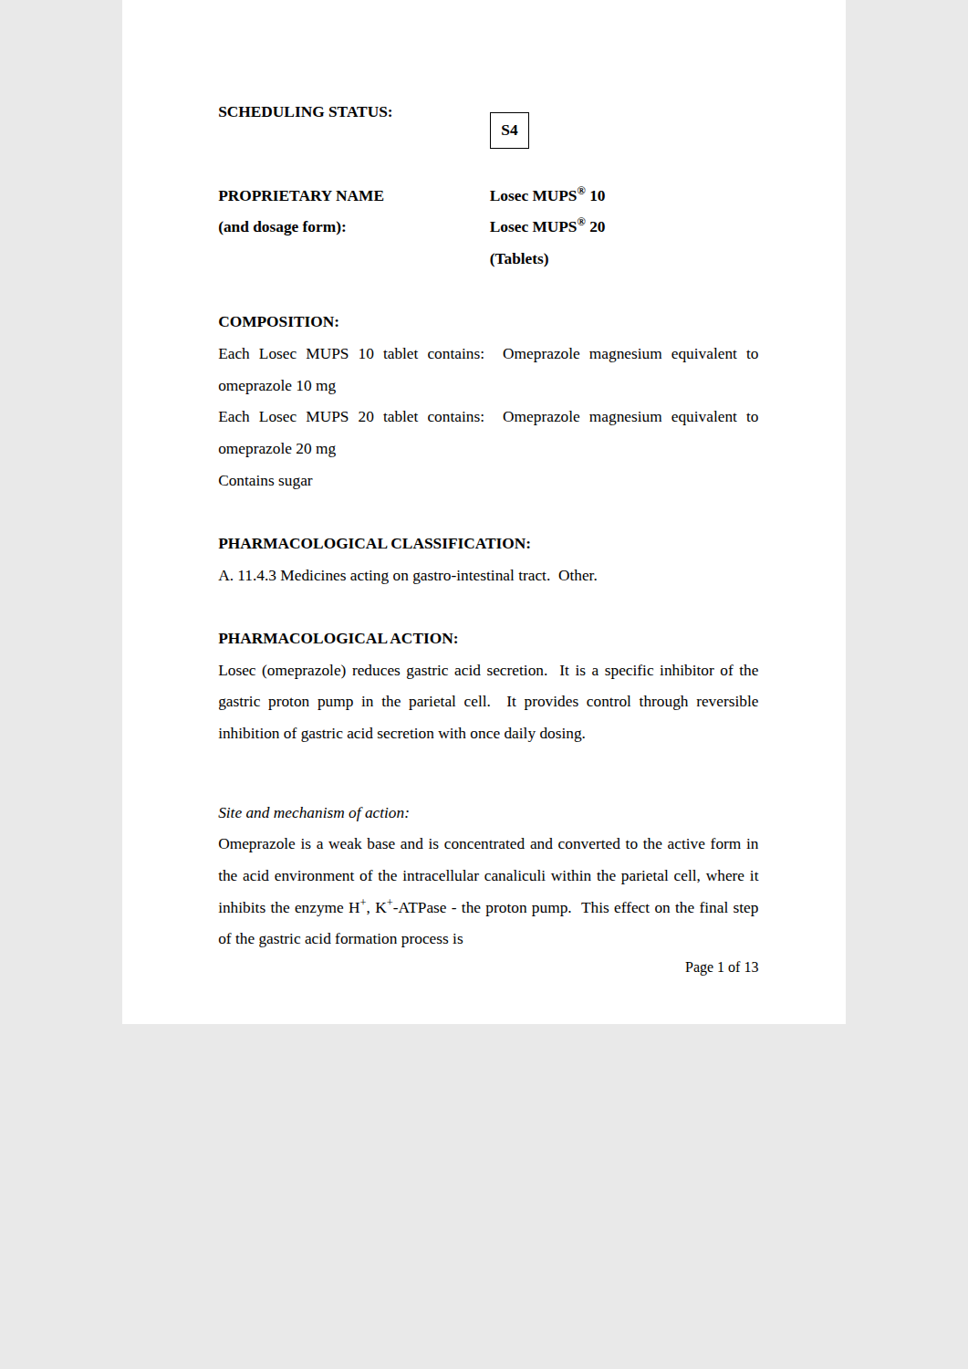SCHEDULING STATUS:
S4
| PROPRIETARY NAME | Losec MUPS ® 10 |
| (and dosage form): | Losec MUPS ® 20 |
| | (Tablets) |
COMPOSITION:
Each Losec MUPS 10 tablet contains: Omeprazole magnesium equivalent to omeprazole 10 mg
Each Losec MUPS 20 tablet contains: Omeprazole magnesium equivalent to omeprazole 20 mg
Contains sugar
PHARMACOLOGICAL CLASSIFICATION:
A. 11.4.3 Medicines acting on gastro-intestinal tract. Other.
PHARMACOLOGICAL ACTION:
Losec (omeprazole) reduces gastric acid secretion. It is a specific inhibitor of the gastric proton pump in the parietal cell. It provides control through reversible inhibition of gastric acid secretion with once daily dosing.
Site and mechanism of action:
Omeprazole is a weak base and is concentrated and converted to the active form in the acid environment of the intracellular canaliculi within the parietal cell, where it inhibits the enzyme H+, K+-ATPase - the proton pump. This effect on the final step of the gastric acid formation process is
Page 1 of 13